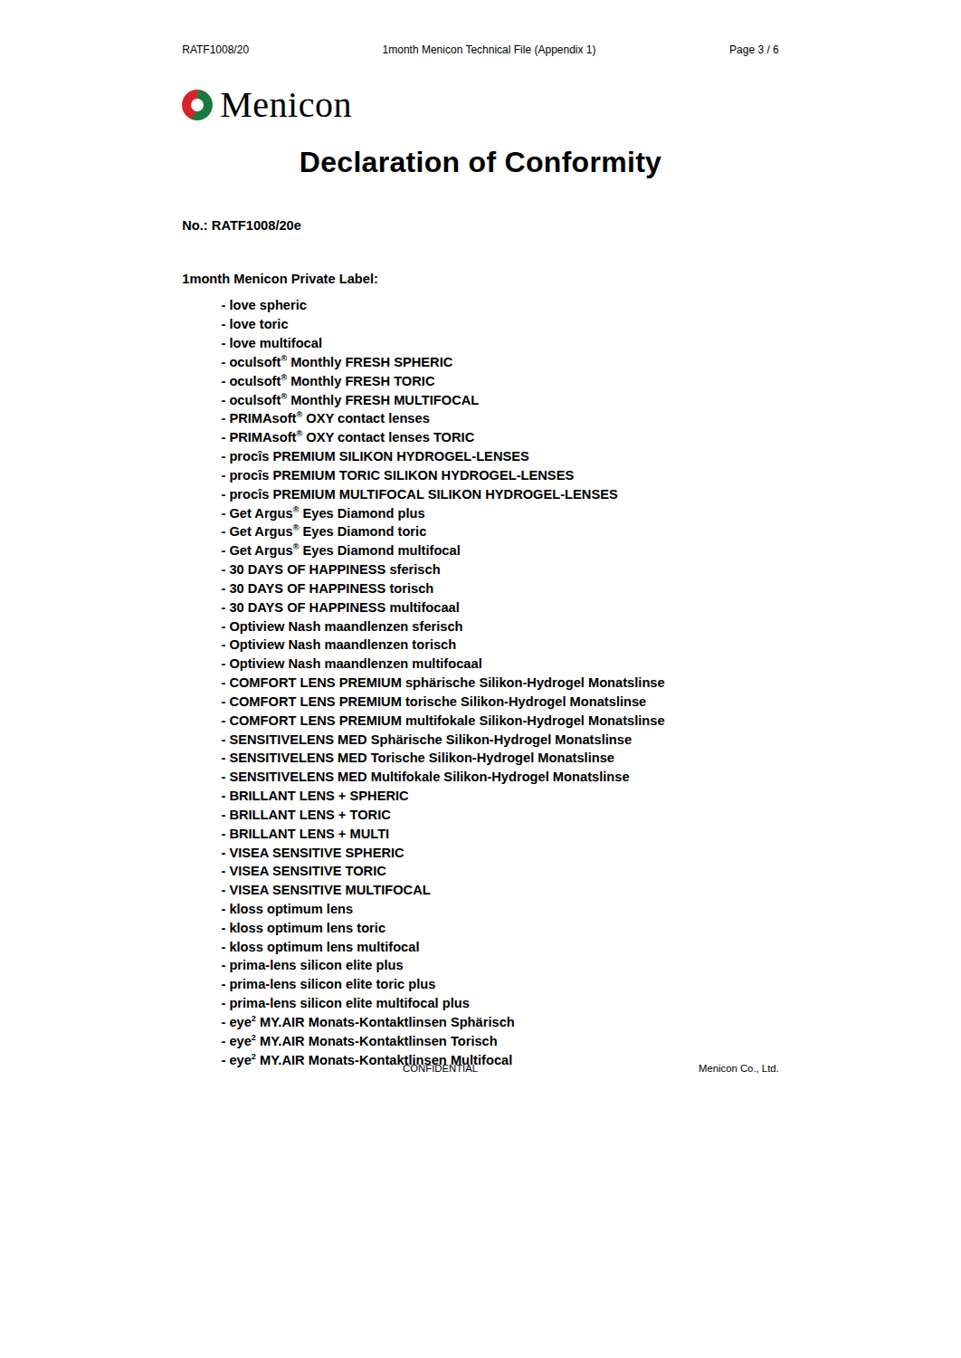RATF1008/20
1month Menicon Technical File (Appendix 1)
Page 3 / 6
Menicon
Declaration of Conformity
No.: RATF1008/20e
1month Menicon Private Label:
love spheric
love toric
love multifocal
oculsoft® Monthly FRESH SPHERIC
oculsoft® Monthly FRESH TORIC
oculsoft® Monthly FRESH MULTIFOCAL
PRIMAsoft® OXY contact lenses
PRIMAsoft® OXY contact lenses TORIC
procîs PREMIUM SILIKON HYDROGEL-LENSES
procîs PREMIUM TORIC SILIKON HYDROGEL-LENSES
procîs PREMIUM MULTIFOCAL SILIKON HYDROGEL-LENSES
Get Argus® Eyes Diamond plus
Get Argus® Eyes Diamond toric
Get Argus® Eyes Diamond multifocal
30 DAYS OF HAPPINESS sferisch
30 DAYS OF HAPPINESS torisch
30 DAYS OF HAPPINESS multifocaal
Optiview Nash maandlenzen sferisch
Optiview Nash maandlenzen torisch
Optiview Nash maandlenzen multifocaal
COMFORT LENS PREMIUM sphärische Silikon-Hydrogel Monatslinse
COMFORT LENS PREMIUM torische Silikon-Hydrogel Monatslinse
COMFORT LENS PREMIUM multifokale Silikon-Hydrogel Monatslinse
SENSITIVELENS MED Sphärische Silikon-Hydrogel Monatslinse
SENSITIVELENS MED Torische Silikon-Hydrogel Monatslinse
SENSITIVELENS MED Multifokale Silikon-Hydrogel Monatslinse
BRILLANT LENS + SPHERIC
BRILLANT LENS + TORIC
BRILLANT LENS + MULTI
VISEA SENSITIVE SPHERIC
VISEA SENSITIVE TORIC
VISEA SENSITIVE MULTIFOCAL
kloss optimum lens
kloss optimum lens toric
kloss optimum lens multifocal
prima-lens silicon elite plus
prima-lens silicon elite toric plus
prima-lens silicon elite multifocal plus
eye2 MY.AIR Monats-Kontaktlinsen Sphärisch
eye2 MY.AIR Monats-Kontaktlinsen Torisch
eye2 MY.AIR Monats-Kontaktlinsen Multifocal
CONFIDENTIAL
Menicon Co., Ltd.